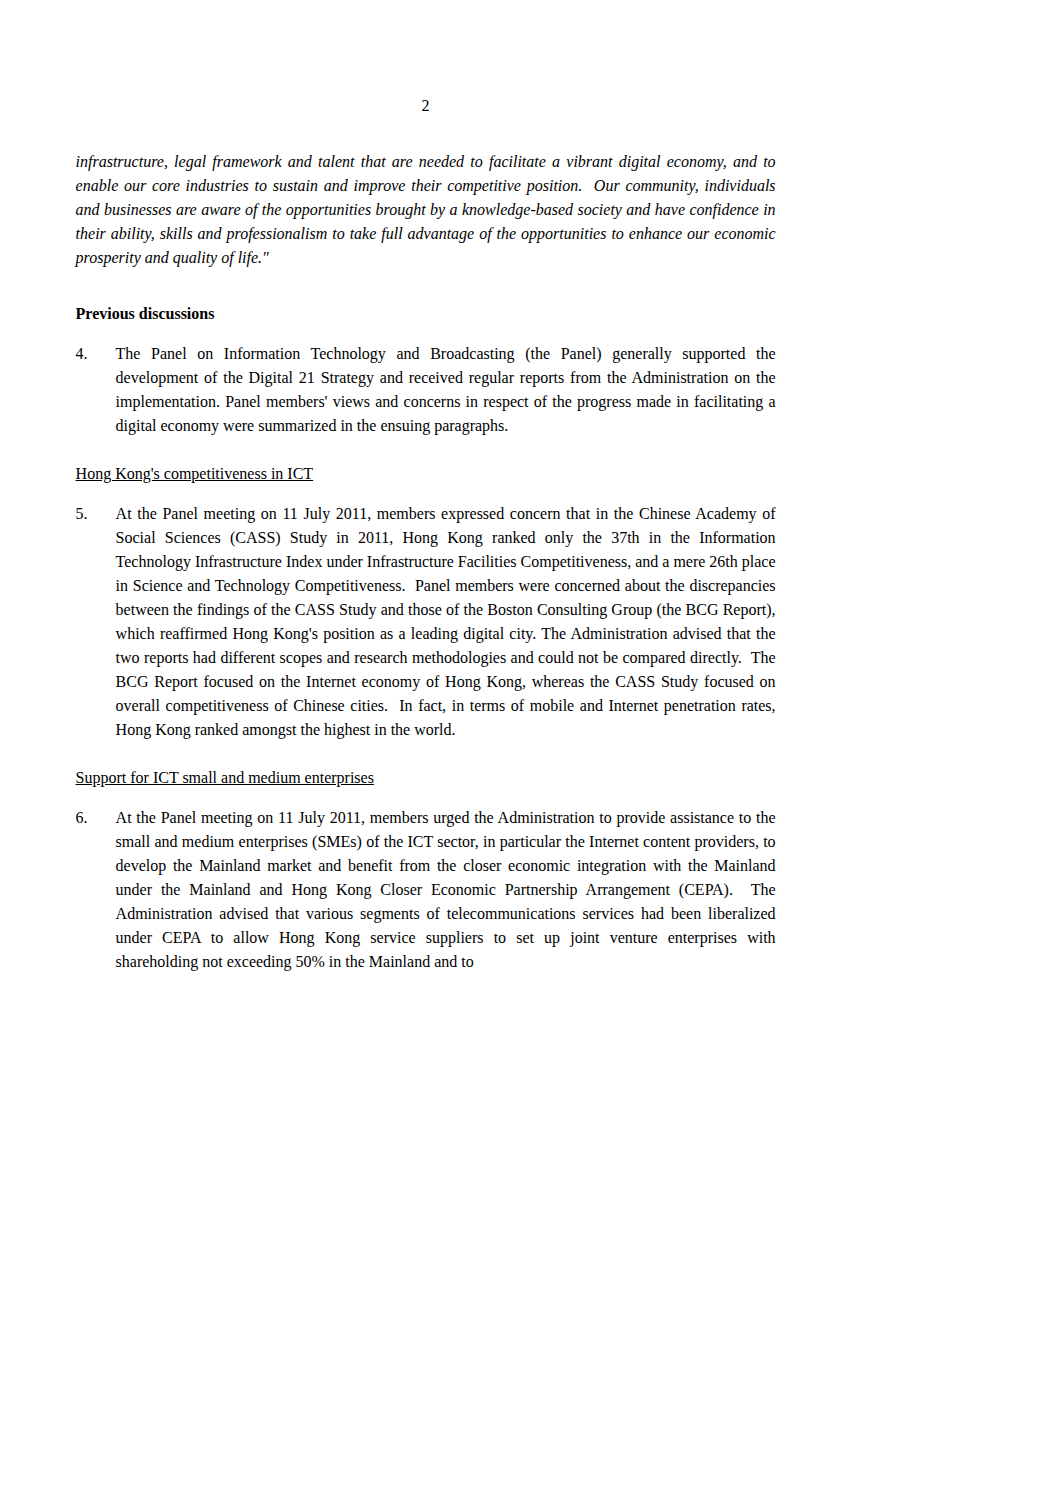2
infrastructure, legal framework and talent that are needed to facilitate a vibrant digital economy, and to enable our core industries to sustain and improve their competitive position. Our community, individuals and businesses are aware of the opportunities brought by a knowledge-based society and have confidence in their ability, skills and professionalism to take full advantage of the opportunities to enhance our economic prosperity and quality of life."
Previous discussions
4. The Panel on Information Technology and Broadcasting (the Panel) generally supported the development of the Digital 21 Strategy and received regular reports from the Administration on the implementation. Panel members' views and concerns in respect of the progress made in facilitating a digital economy were summarized in the ensuing paragraphs.
Hong Kong's competitiveness in ICT
5. At the Panel meeting on 11 July 2011, members expressed concern that in the Chinese Academy of Social Sciences (CASS) Study in 2011, Hong Kong ranked only the 37th in the Information Technology Infrastructure Index under Infrastructure Facilities Competitiveness, and a mere 26th place in Science and Technology Competitiveness. Panel members were concerned about the discrepancies between the findings of the CASS Study and those of the Boston Consulting Group (the BCG Report), which reaffirmed Hong Kong's position as a leading digital city. The Administration advised that the two reports had different scopes and research methodologies and could not be compared directly. The BCG Report focused on the Internet economy of Hong Kong, whereas the CASS Study focused on overall competitiveness of Chinese cities. In fact, in terms of mobile and Internet penetration rates, Hong Kong ranked amongst the highest in the world.
Support for ICT small and medium enterprises
6. At the Panel meeting on 11 July 2011, members urged the Administration to provide assistance to the small and medium enterprises (SMEs) of the ICT sector, in particular the Internet content providers, to develop the Mainland market and benefit from the closer economic integration with the Mainland under the Mainland and Hong Kong Closer Economic Partnership Arrangement (CEPA). The Administration advised that various segments of telecommunications services had been liberalized under CEPA to allow Hong Kong service suppliers to set up joint venture enterprises with shareholding not exceeding 50% in the Mainland and to